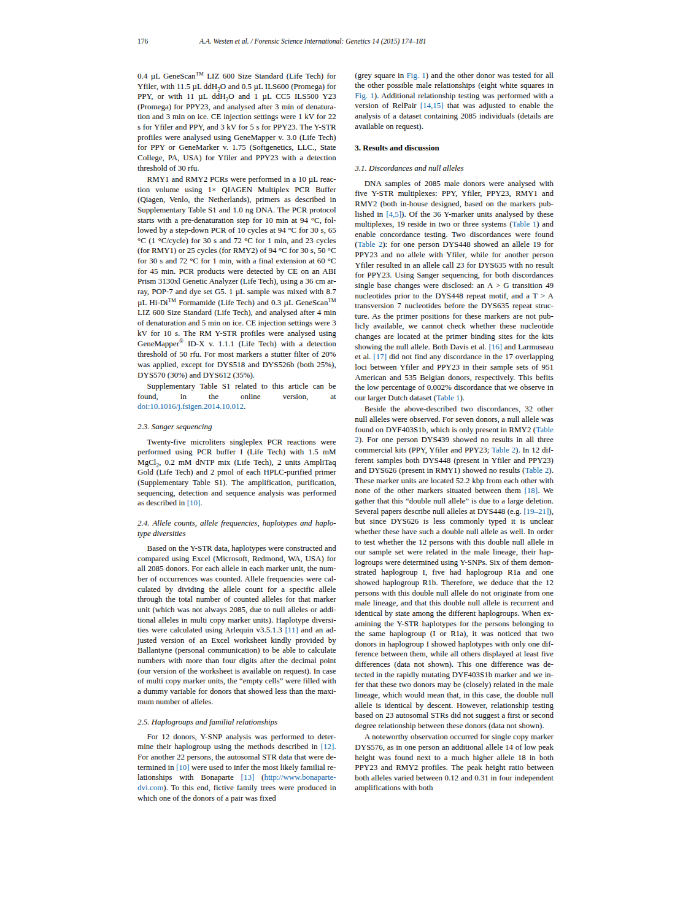176
A.A. Westen et al. / Forensic Science International: Genetics 14 (2015) 174–181
0.4 µL GeneScanTM LIZ 600 Size Standard (Life Tech) for Yfiler, with 11.5 µL ddH2O and 0.5 µL ILS600 (Promega) for PPY, or with 11 µL ddH2O and 1 µL CC5 ILS500 Y23 (Promega) for PPY23, and analysed after 3 min of denaturation and 3 min on ice. CE injection settings were 1 kV for 22 s for Yfiler and PPY, and 3 kV for 5 s for PPY23. The Y-STR profiles were analysed using GeneMapper v. 3.0 (Life Tech) for PPY or GeneMarker v. 1.75 (Softgenetics, LLC., State College, PA, USA) for Yfiler and PPY23 with a detection threshold of 30 rfu.
RMY1 and RMY2 PCRs were performed in a 10 µL reaction volume using 1× QIAGEN Multiplex PCR Buffer (Qiagen, Venlo, the Netherlands), primers as described in Supplementary Table S1 and 1.0 ng DNA. The PCR protocol starts with a pre-denaturation step for 10 min at 94 °C, followed by a step-down PCR of 10 cycles at 94 °C for 30 s, 65 °C (1 °C/cycle) for 30 s and 72 °C for 1 min, and 23 cycles (for RMY1) or 25 cycles (for RMY2) of 94 °C for 30 s, 50 °C for 30 s and 72 °C for 1 min, with a final extension at 60 °C for 45 min. PCR products were detected by CE on an ABI Prism 3130xl Genetic Analyzer (Life Tech), using a 36 cm array, POP-7 and dye set G5. 1 µL sample was mixed with 8.7 µL Hi-DiTM Formamide (Life Tech) and 0.3 µL GeneScanTM LIZ 600 Size Standard (Life Tech), and analysed after 4 min of denaturation and 5 min on ice. CE injection settings were 3 kV for 10 s. The RM Y-STR profiles were analysed using GeneMapper® ID-X v. 1.1.1 (Life Tech) with a detection threshold of 50 rfu. For most markers a stutter filter of 20% was applied, except for DYS518 and DYS526b (both 25%), DYS570 (30%) and DYS612 (35%).
Supplementary Table S1 related to this article can be found, in the online version, at doi:10.1016/j.fsigen.2014.10.012.
2.3. Sanger sequencing
Twenty-five microliters singleplex PCR reactions were performed using PCR buffer I (Life Tech) with 1.5 mM MgCl2, 0.2 mM dNTP mix (Life Tech), 2 units AmpliTaq Gold (Life Tech) and 2 pmol of each HPLC-purified primer (Supplementary Table S1). The amplification, purification, sequencing, detection and sequence analysis was performed as described in [10].
2.4. Allele counts, allele frequencies, haplotypes and haplotype diversities
Based on the Y-STR data, haplotypes were constructed and compared using Excel (Microsoft, Redmond, WA, USA) for all 2085 donors. For each allele in each marker unit, the number of occurrences was counted. Allele frequencies were calculated by dividing the allele count for a specific allele through the total number of counted alleles for that marker unit (which was not always 2085, due to null alleles or additional alleles in multi copy marker units). Haplotype diversities were calculated using Arlequin v3.5.1.3 [11] and an adjusted version of an Excel worksheet kindly provided by Ballantyne (personal communication) to be able to calculate numbers with more than four digits after the decimal point (our version of the worksheet is available on request). In case of multi copy marker units, the “empty cells” were filled with a dummy variable for donors that showed less than the maximum number of alleles.
2.5. Haplogroups and familial relationships
For 12 donors, Y-SNP analysis was performed to determine their haplogroup using the methods described in [12]. For another 22 persons, the autosomal STR data that were determined in [10] were used to infer the most likely familial relationships with Bonaparte [13] (http://www.bonaparte-dvi.com). To this end, fictive family trees were produced in which one of the donors of a pair was fixed
(grey square in Fig. 1) and the other donor was tested for all the other possible male relationships (eight white squares in Fig. 1). Additional relationship testing was performed with a version of RelPair [14,15] that was adjusted to enable the analysis of a dataset containing 2085 individuals (details are available on request).
3. Results and discussion
3.1. Discordances and null alleles
DNA samples of 2085 male donors were analysed with five Y-STR multiplexes: PPY, Yfiler, PPY23, RMY1 and RMY2 (both in-house designed, based on the markers published in [4,5]). Of the 36 Y-marker units analysed by these multiplexes, 19 reside in two or three systems (Table 1) and enable concordance testing. Two discordances were found (Table 2): for one person DYS448 showed an allele 19 for PPY23 and no allele with Yfiler, while for another person Yfiler resulted in an allele call 23 for DYS635 with no result for PPY23. Using Sanger sequencing, for both discordances single base changes were disclosed: an A > G transition 49 nucleotides prior to the DYS448 repeat motif, and a T > A transversion 7 nucleotides before the DYS635 repeat structure. As the primer positions for these markers are not publicly available, we cannot check whether these nucleotide changes are located at the primer binding sites for the kits showing the null allele. Both Davis et al. [16] and Larmuseau et al. [17] did not find any discordance in the 17 overlapping loci between Yfiler and PPY23 in their sample sets of 951 American and 535 Belgian donors, respectively. This befits the low percentage of 0.002% discordance that we observe in our larger Dutch dataset (Table 1).
Beside the above-described two discordances, 32 other null alleles were observed. For seven donors, a null allele was found on DYF403S1b, which is only present in RMY2 (Table 2). For one person DYS439 showed no results in all three commercial kits (PPY, Yfiler and PPY23; Table 2). In 12 different samples both DYS448 (present in Yfiler and PPY23) and DYS626 (present in RMY1) showed no results (Table 2). These marker units are located 52.2 kbp from each other with none of the other markers situated between them [18]. We gather that this “double null allele” is due to a large deletion. Several papers describe null alleles at DYS448 (e.g. [19–21]), but since DYS626 is less commonly typed it is unclear whether these have such a double null allele as well. In order to test whether the 12 persons with this double null allele in our sample set were related in the male lineage, their haplogroups were determined using Y-SNPs. Six of them demonstrated haplogroup I, five had haplogroup R1a and one showed haplogroup R1b. Therefore, we deduce that the 12 persons with this double null allele do not originate from one male lineage, and that this double null allele is recurrent and identical by state among the different haplogroups. When examining the Y-STR haplotypes for the persons belonging to the same haplogroup (I or R1a), it was noticed that two donors in haplogroup I showed haplotypes with only one difference between them, while all others displayed at least five differences (data not shown). This one difference was detected in the rapidly mutating DYF403S1b marker and we infer that these two donors may be (closely) related in the male lineage, which would mean that, in this case, the double null allele is identical by descent. However, relationship testing based on 23 autosomal STRs did not suggest a first or second degree relationship between these donors (data not shown).
A noteworthy observation occurred for single copy marker DYS576, as in one person an additional allele 14 of low peak height was found next to a much higher allele 18 in both PPY23 and RMY2 profiles. The peak height ratio between both alleles varied between 0.12 and 0.31 in four independent amplifications with both